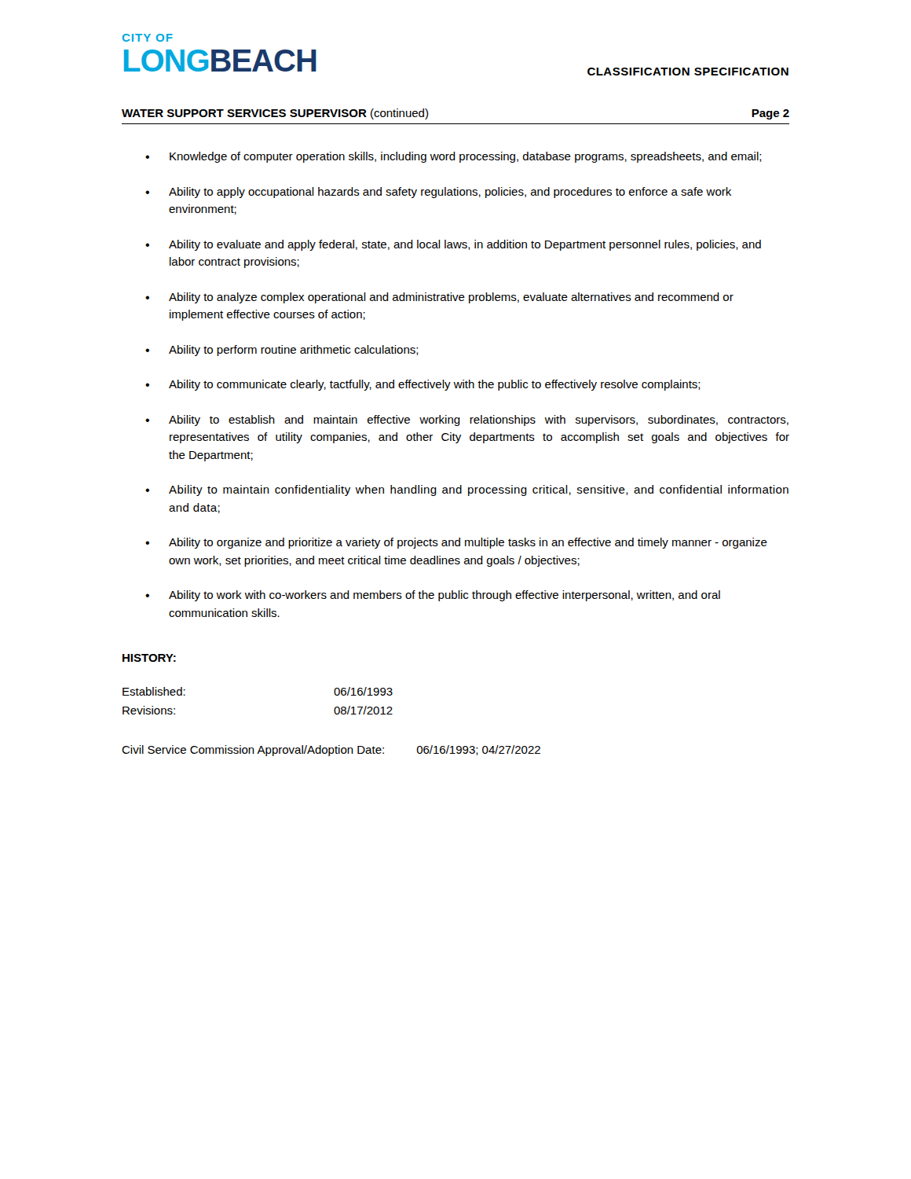CITY OF
LONG BEACH
CLASSIFICATION SPECIFICATION
WATER SUPPORT SERVICES SUPERVISOR (continued)
Page 2
Knowledge of computer operation skills, including word processing, database programs, spreadsheets, and email;
Ability to apply occupational hazards and safety regulations, policies, and procedures to enforce a safe work environment;
Ability to evaluate and apply federal, state, and local laws, in addition to Department personnel rules, policies, and labor contract provisions;
Ability to analyze complex operational and administrative problems, evaluate alternatives and recommend or implement effective courses of action;
Ability to perform routine arithmetic calculations;
Ability to communicate clearly, tactfully, and effectively with the public to effectively resolve complaints;
Ability to establish and maintain effective working relationships with supervisors, subordinates, contractors, representatives of utility companies, and other City departments to accomplish set goals and objectives for the Department;
Ability to maintain confidentiality when handling and processing critical, sensitive, and confidential information and data;
Ability to organize and prioritize a variety of projects and multiple tasks in an effective and timely manner - organize own work, set priorities, and meet critical time deadlines and goals / objectives;
Ability to work with co-workers and members of the public through effective interpersonal, written, and oral communication skills.
HISTORY:
| Established: | 06/16/1993 |
| Revisions: | 08/17/2012 |
Civil Service Commission Approval/Adoption Date:06/16/1993; 04/27/2022